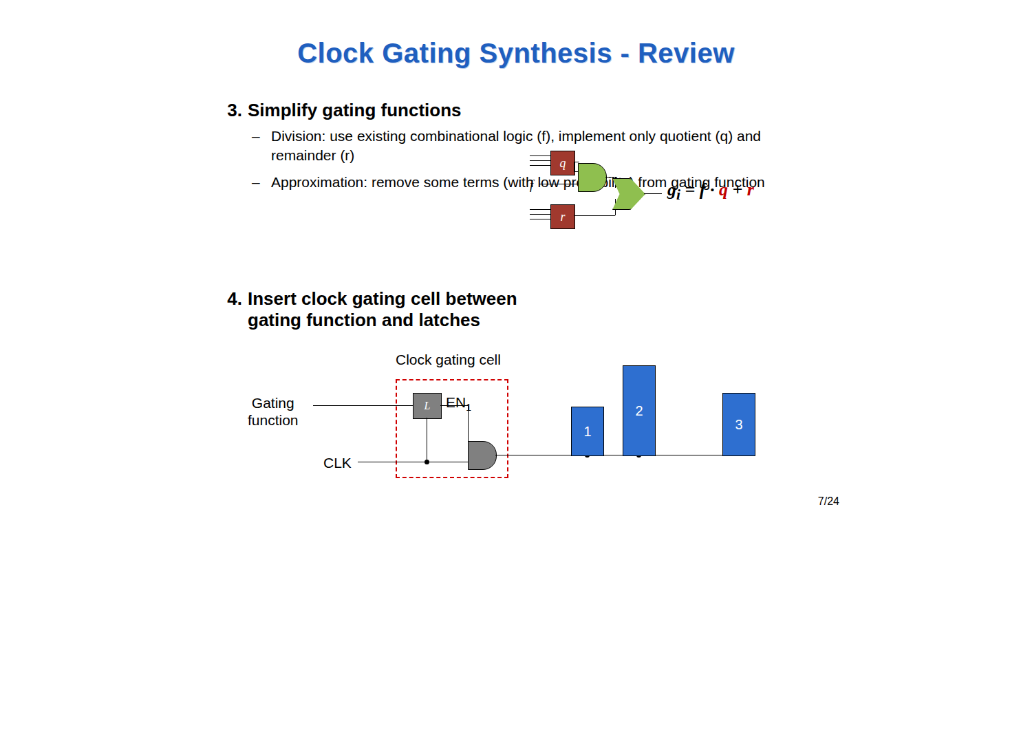Clock Gating Synthesis - Review
3. Simplify gating functions
–Division: use existing combinational logic (f), implement only quotient (q) and remainder (r)
–Approximation: remove some terms (with low probability) from gating function
q
f
r
gi = f · q + r
4. Insert clock gating cell between
gating function and latches
Clock gating cell
Gating
function
CLK
L
EN1
1
2
3
7/24